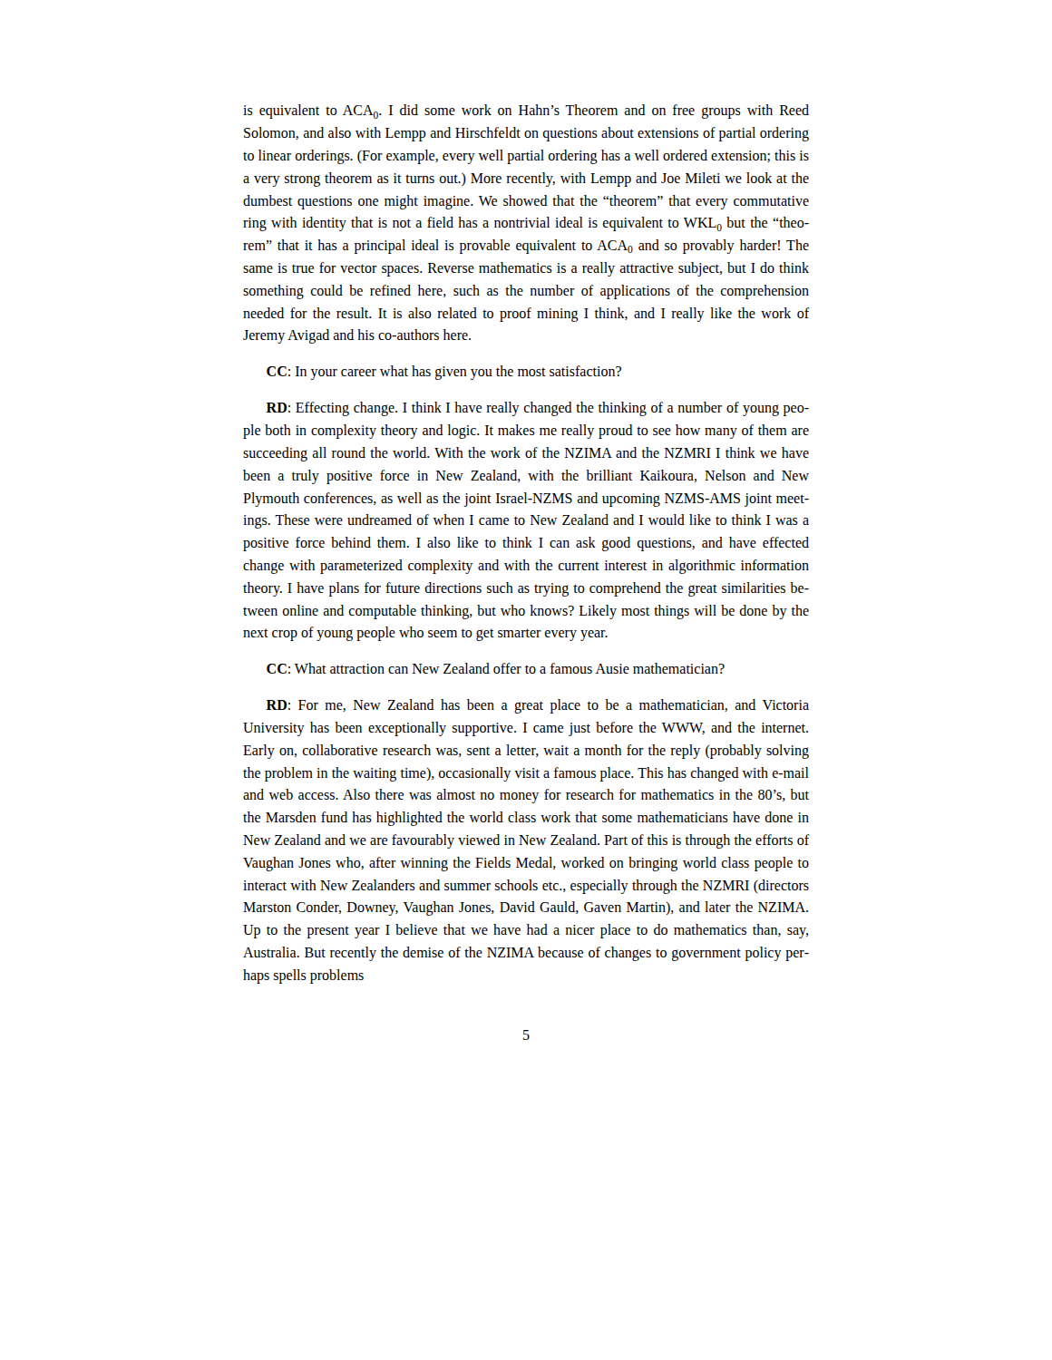is equivalent to ACA0. I did some work on Hahn’s Theorem and on free groups with Reed Solomon, and also with Lempp and Hirschfeldt on questions about extensions of partial ordering to linear orderings. (For example, every well partial ordering has a well ordered extension; this is a very strong theorem as it turns out.) More recently, with Lempp and Joe Mileti we look at the dumbest questions one might imagine. We showed that the “theorem” that every commutative ring with identity that is not a field has a nontrivial ideal is equivalent to WKL0 but the “theorem” that it has a principal ideal is provable equivalent to ACA0 and so provably harder! The same is true for vector spaces. Reverse mathematics is a really attractive subject, but I do think something could be refined here, such as the number of applications of the comprehension needed for the result. It is also related to proof mining I think, and I really like the work of Jeremy Avigad and his co-authors here.
CC: In your career what has given you the most satisfaction?
RD: Effecting change. I think I have really changed the thinking of a number of young people both in complexity theory and logic. It makes me really proud to see how many of them are succeeding all round the world. With the work of the NZIMA and the NZMRI I think we have been a truly positive force in New Zealand, with the brilliant Kaikoura, Nelson and New Plymouth conferences, as well as the joint Israel-NZMS and upcoming NZMS-AMS joint meetings. These were undreamed of when I came to New Zealand and I would like to think I was a positive force behind them. I also like to think I can ask good questions, and have effected change with parameterized complexity and with the current interest in algorithmic information theory. I have plans for future directions such as trying to comprehend the great similarities between online and computable thinking, but who knows? Likely most things will be done by the next crop of young people who seem to get smarter every year.
CC: What attraction can New Zealand offer to a famous Ausie mathematician?
RD: For me, New Zealand has been a great place to be a mathematician, and Victoria University has been exceptionally supportive. I came just before the WWW, and the internet. Early on, collaborative research was, sent a letter, wait a month for the reply (probably solving the problem in the waiting time), occasionally visit a famous place. This has changed with e-mail and web access. Also there was almost no money for research for mathematics in the 80’s, but the Marsden fund has highlighted the world class work that some mathematicians have done in New Zealand and we are favourably viewed in New Zealand. Part of this is through the efforts of Vaughan Jones who, after winning the Fields Medal, worked on bringing world class people to interact with New Zealanders and summer schools etc., especially through the NZMRI (directors Marston Conder, Downey, Vaughan Jones, David Gauld, Gaven Martin), and later the NZIMA. Up to the present year I believe that we have had a nicer place to do mathematics than, say, Australia. But recently the demise of the NZIMA because of changes to government policy perhaps spells problems
5